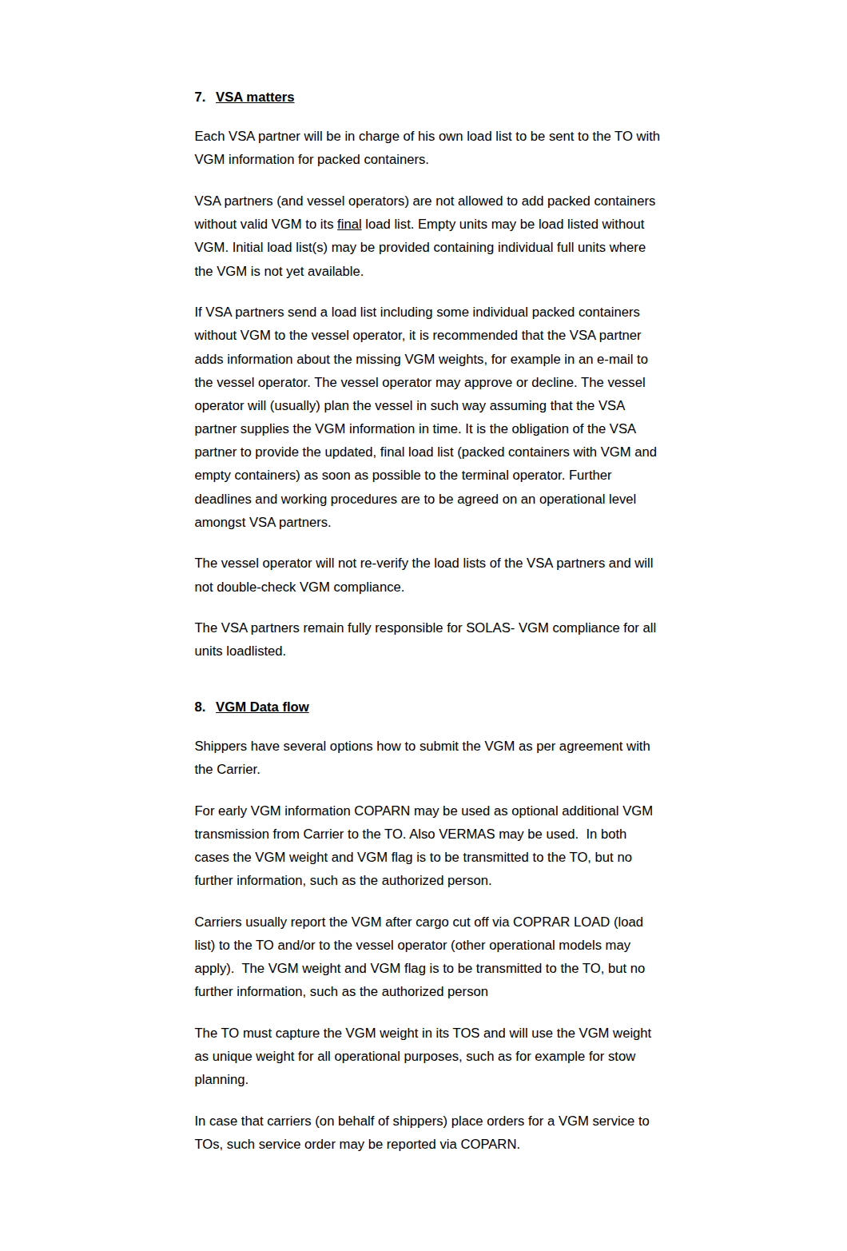7. VSA matters
Each VSA partner will be in charge of his own load list to be sent to the TO with VGM information for packed containers.
VSA partners (and vessel operators) are not allowed to add packed containers without valid VGM to its final load list. Empty units may be load listed without VGM. Initial load list(s) may be provided containing individual full units where the VGM is not yet available.
If VSA partners send a load list including some individual packed containers without VGM to the vessel operator, it is recommended that the VSA partner adds information about the missing VGM weights, for example in an e-mail to the vessel operator. The vessel operator may approve or decline. The vessel operator will (usually) plan the vessel in such way assuming that the VSA partner supplies the VGM information in time. It is the obligation of the VSA partner to provide the updated, final load list (packed containers with VGM and empty containers) as soon as possible to the terminal operator. Further deadlines and working procedures are to be agreed on an operational level amongst VSA partners.
The vessel operator will not re-verify the load lists of the VSA partners and will not double-check VGM compliance.
The VSA partners remain fully responsible for SOLAS- VGM compliance for all units loadlisted.
8. VGM Data flow
Shippers have several options how to submit the VGM as per agreement with the Carrier.
For early VGM information COPARN may be used as optional additional VGM transmission from Carrier to the TO. Also VERMAS may be used. In both cases the VGM weight and VGM flag is to be transmitted to the TO, but no further information, such as the authorized person.
Carriers usually report the VGM after cargo cut off via COPRAR LOAD (load list) to the TO and/or to the vessel operator (other operational models may apply). The VGM weight and VGM flag is to be transmitted to the TO, but no further information, such as the authorized person
The TO must capture the VGM weight in its TOS and will use the VGM weight as unique weight for all operational purposes, such as for example for stow planning.
In case that carriers (on behalf of shippers) place orders for a VGM service to TOs, such service order may be reported via COPARN.